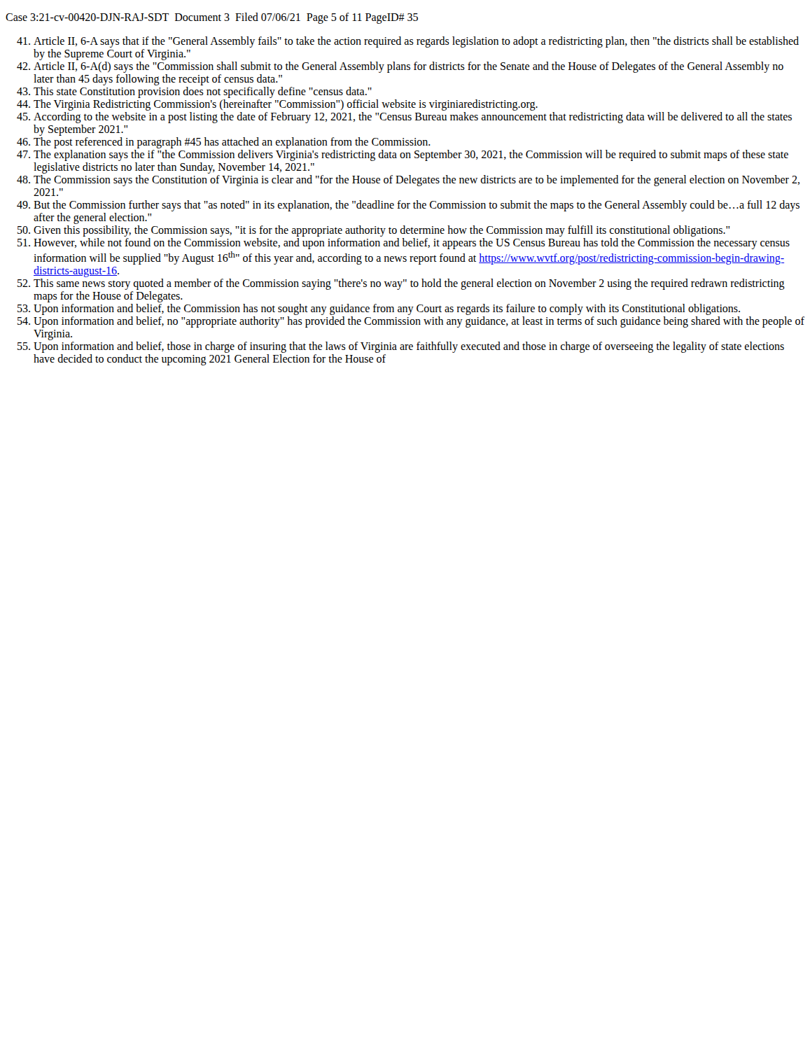Case 3:21-cv-00420-DJN-RAJ-SDT Document 3 Filed 07/06/21 Page 5 of 11 PageID# 35
Article II, 6-A says that if the "General Assembly fails" to take the action required as regards legislation to adopt a redistricting plan, then "the districts shall be established by the Supreme Court of Virginia."
Article II, 6-A(d) says the "Commission shall submit to the General Assembly plans for districts for the Senate and the House of Delegates of the General Assembly no later than 45 days following the receipt of census data."
This state Constitution provision does not specifically define "census data."
The Virginia Redistricting Commission's (hereinafter "Commission") official website is virginiaredistricting.org.
According to the website in a post listing the date of February 12, 2021, the "Census Bureau makes announcement that redistricting data will be delivered to all the states by September 2021."
The post referenced in paragraph #45 has attached an explanation from the Commission.
The explanation says the if "the Commission delivers Virginia's redistricting data on September 30, 2021, the Commission will be required to submit maps of these state legislative districts no later than Sunday, November 14, 2021."
The Commission says the Constitution of Virginia is clear and "for the House of Delegates the new districts are to be implemented for the general election on November 2, 2021."
But the Commission further says that "as noted" in its explanation, the "deadline for the Commission to submit the maps to the General Assembly could be…a full 12 days after the general election."
Given this possibility, the Commission says, "it is for the appropriate authority to determine how the Commission may fulfill its constitutional obligations."
However, while not found on the Commission website, and upon information and belief, it appears the US Census Bureau has told the Commission the necessary census information will be supplied "by August 16th" of this year and, according to a news report found at https://www.wvtf.org/post/redistricting-commission-begin-drawing-districts-august-16.
This same news story quoted a member of the Commission saying "there's no way" to hold the general election on November 2 using the required redrawn redistricting maps for the House of Delegates.
Upon information and belief, the Commission has not sought any guidance from any Court as regards its failure to comply with its Constitutional obligations.
Upon information and belief, no "appropriate authority" has provided the Commission with any guidance, at least in terms of such guidance being shared with the people of Virginia.
Upon information and belief, those in charge of insuring that the laws of Virginia are faithfully executed and those in charge of overseeing the legality of state elections have decided to conduct the upcoming 2021 General Election for the House of